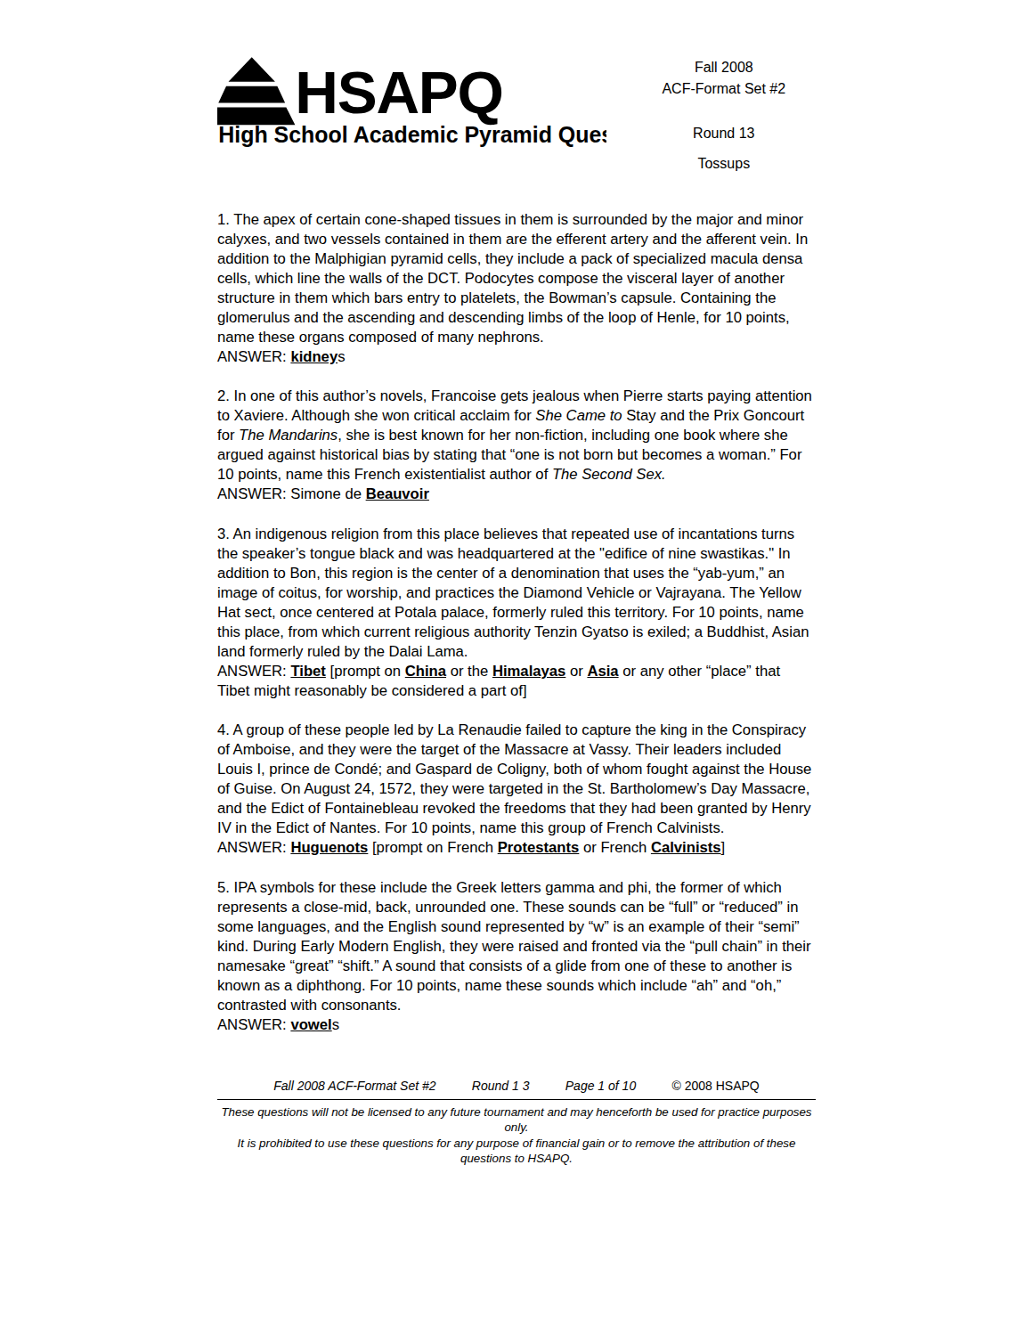HSAPQ High School Academic Pyramid Questions
Fall 2008
ACF-Format Set #2
Round 13
Tossups
1. The apex of certain cone-shaped tissues in them is surrounded by the major and minor calyxes, and two vessels contained in them are the efferent artery and the afferent vein. In addition to the Malphigian pyramid cells, they include a pack of specialized macula densa cells, which line the walls of the DCT. Podocytes compose the visceral layer of another structure in them which bars entry to platelets, the Bowman’s capsule. Containing the glomerulus and the ascending and descending limbs of the loop of Henle, for 10 points, name these organs composed of many nephrons.
ANSWER: kidneys
2. In one of this author’s novels, Francoise gets jealous when Pierre starts paying attention to Xaviere. Although she won critical acclaim for She Came to Stay and the Prix Goncourt for The Mandarins, she is best known for her non-fiction, including one book where she argued against historical bias by stating that “one is not born but becomes a woman.” For 10 points, name this French existentialist author of The Second Sex.
ANSWER: Simone de Beauvoir
3. An indigenous religion from this place believes that repeated use of incantations turns the speaker’s tongue black and was headquartered at the "edifice of nine swastikas." In addition to Bon, this region is the center of a denomination that uses the “yab-yum,” an image of coitus, for worship, and practices the Diamond Vehicle or Vajrayana. The Yellow Hat sect, once centered at Potala palace, formerly ruled this territory. For 10 points, name this place, from which current religious authority Tenzin Gyatso is exiled; a Buddhist, Asian land formerly ruled by the Dalai Lama.
ANSWER: Tibet [prompt on China or the Himalayas or Asia or any other “place” that Tibet might reasonably be considered a part of]
4. A group of these people led by La Renaudie failed to capture the king in the Conspiracy of Amboise, and they were the target of the Massacre at Vassy. Their leaders included Louis I, prince de Condé; and Gaspard de Coligny, both of whom fought against the House of Guise. On August 24, 1572, they were targeted in the St. Bartholomew’s Day Massacre, and the Edict of Fontainebleau revoked the freedoms that they had been granted by Henry IV in the Edict of Nantes. For 10 points, name this group of French Calvinists.
ANSWER: Huguenots [prompt on French Protestants or French Calvinists]
5. IPA symbols for these include the Greek letters gamma and phi, the former of which represents a close-mid, back, unrounded one. These sounds can be “full” or “reduced” in some languages, and the English sound represented by “w” is an example of their “semi” kind. During Early Modern English, they were raised and fronted via the “pull chain” in their namesake “great” “shift.” A sound that consists of a glide from one of these to another is known as a diphthong. For 10 points, name these sounds which include “ah” and “oh,” contrasted with consonants.
ANSWER: vowels
Fall 2008 ACF-Format Set #2 Round 1 3 Page 1 of 10 © 2008 HSAPQ
These questions will not be licensed to any future tournament and may henceforth be used for practice purposes only.
It is prohibited to use these questions for any purpose of financial gain or to remove the attribution of these questions to HSAPQ.